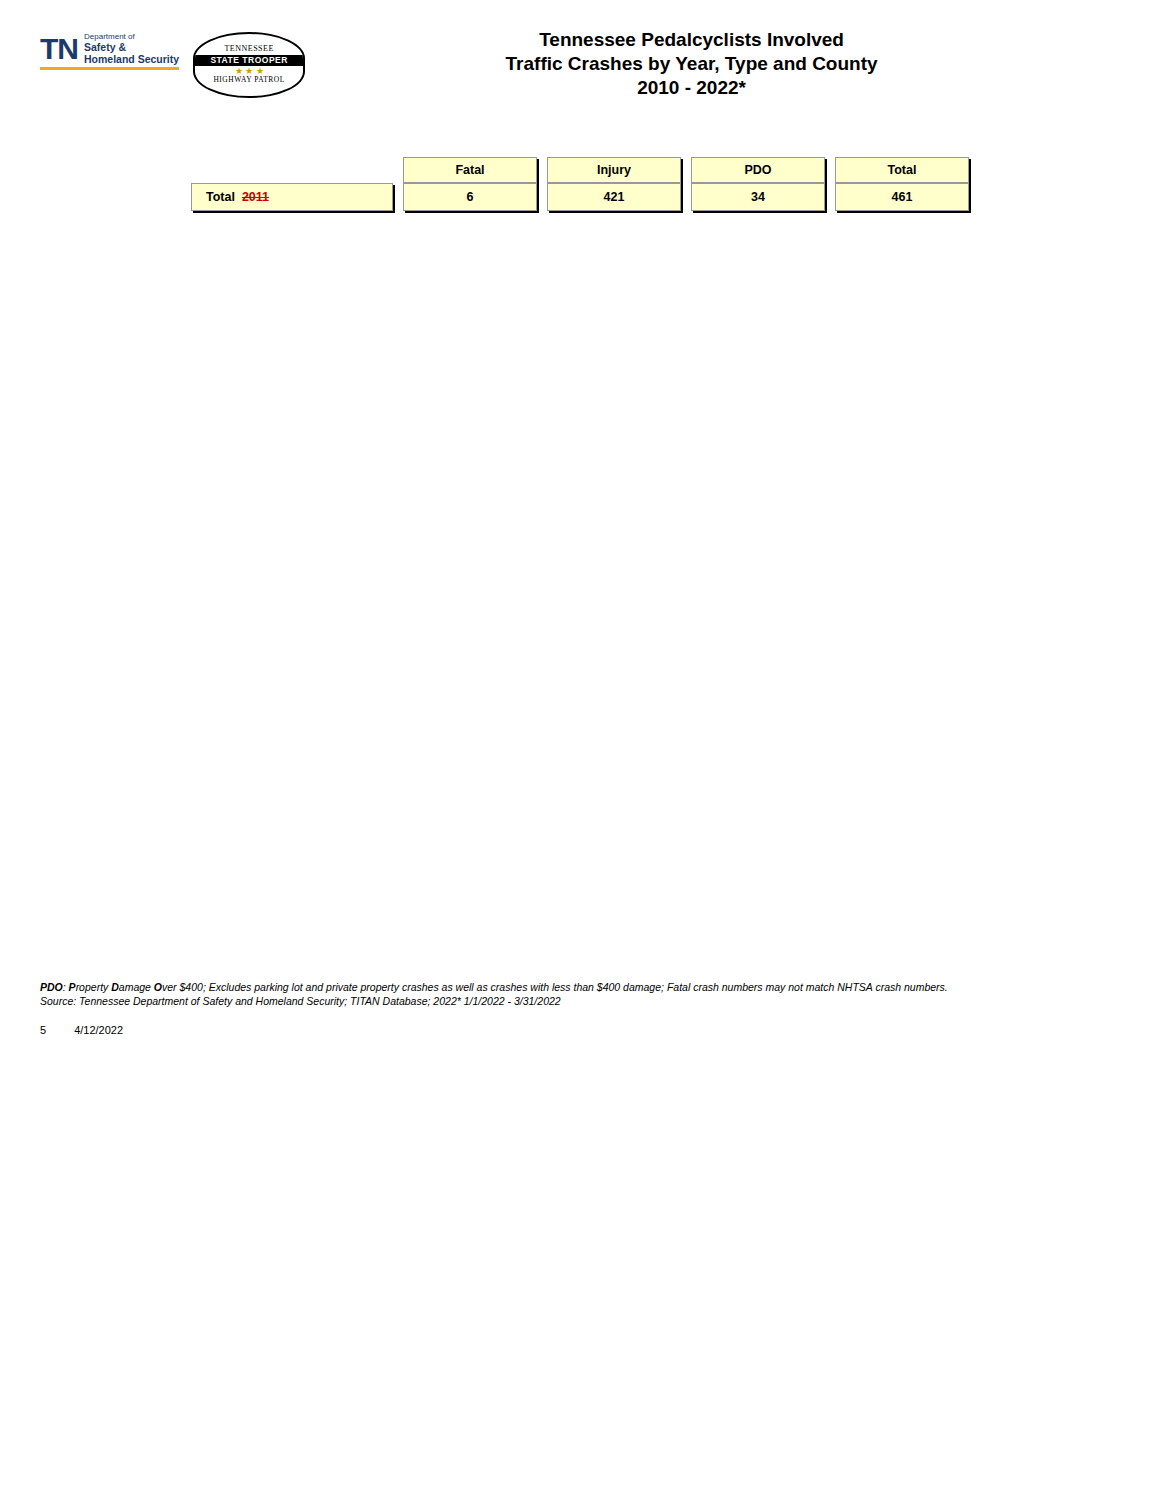TN
Department of
Safety &
Homeland Security
TENNESSEE
STATE TROOPER
★ ★ ★
HIGHWAY PATROL
Tennessee Pedalcyclists Involved
Traffic Crashes by Year, Type and County
2010 - 2022*
| | Fatal | Injury | PDO | Total |
| --- | --- | --- | --- | --- |
| Total 2011 | 6 | 421 | 34 | 461 |
PDO: Property Damage Over $400; Excludes parking lot and private property crashes as well as crashes with less than $400 damage; Fatal crash numbers may not match NHTSA crash numbers.
Source: Tennessee Department of Safety and Homeland Security; TITAN Database; 2022* 1/1/2022 - 3/31/2022
54/12/2022